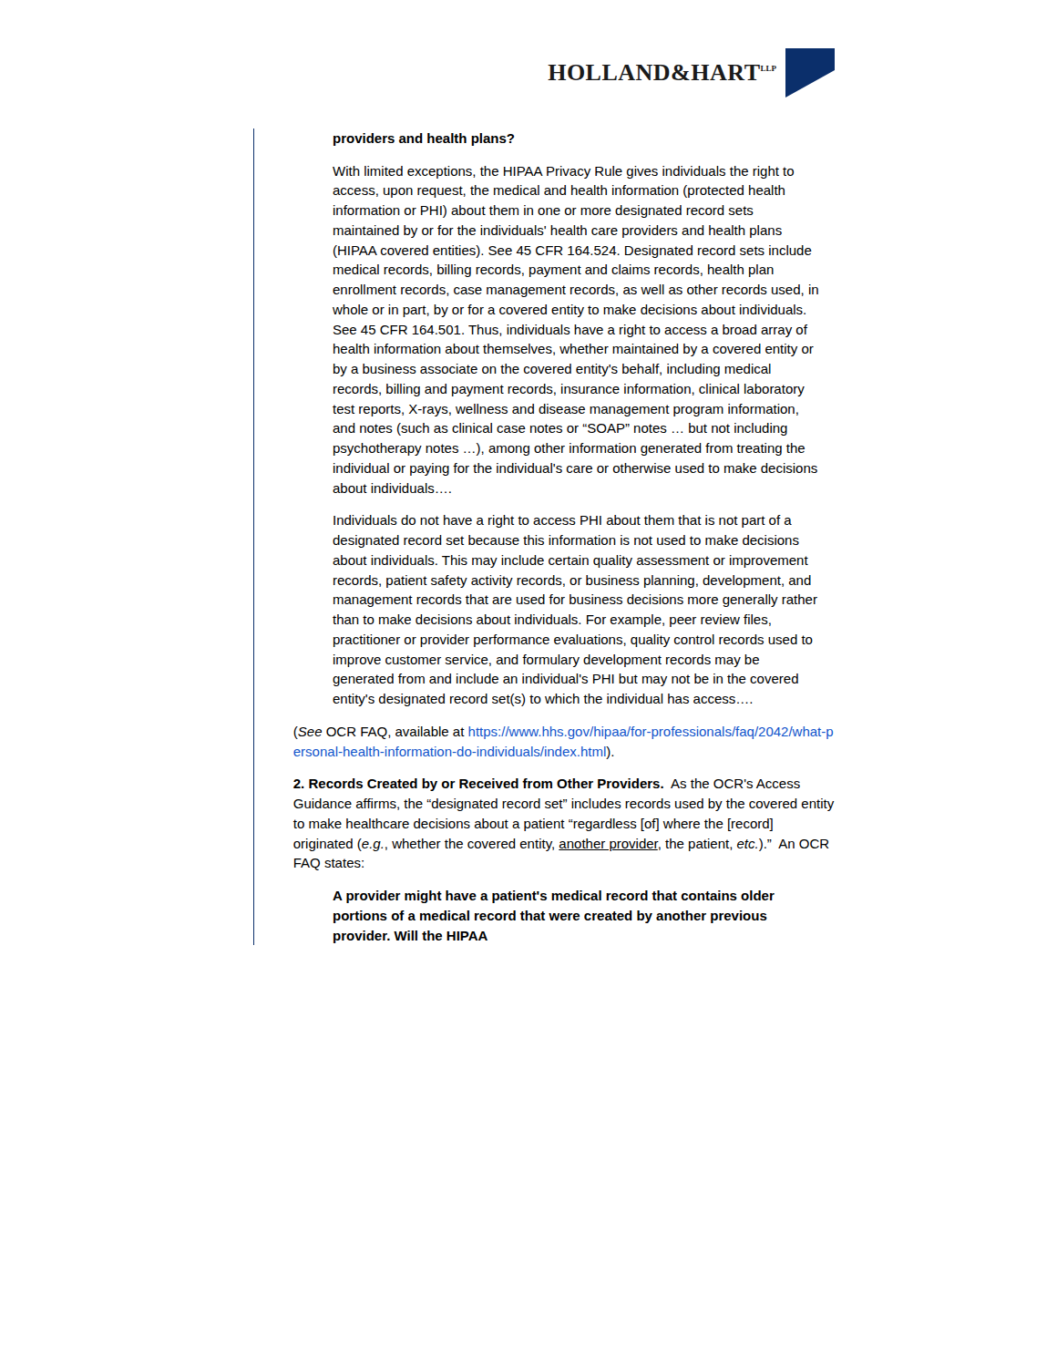HOLLAND&HARTLLP
providers and health plans?
With limited exceptions, the HIPAA Privacy Rule gives individuals the right to access, upon request, the medical and health information (protected health information or PHI) about them in one or more designated record sets maintained by or for the individuals' health care providers and health plans (HIPAA covered entities). See 45 CFR 164.524. Designated record sets include medical records, billing records, payment and claims records, health plan enrollment records, case management records, as well as other records used, in whole or in part, by or for a covered entity to make decisions about individuals. See 45 CFR 164.501. Thus, individuals have a right to access a broad array of health information about themselves, whether maintained by a covered entity or by a business associate on the covered entity's behalf, including medical records, billing and payment records, insurance information, clinical laboratory test reports, X-rays, wellness and disease management program information, and notes (such as clinical case notes or “SOAP” notes … but not including psychotherapy notes …), among other information generated from treating the individual or paying for the individual's care or otherwise used to make decisions about individuals….
Individuals do not have a right to access PHI about them that is not part of a designated record set because this information is not used to make decisions about individuals. This may include certain quality assessment or improvement records, patient safety activity records, or business planning, development, and management records that are used for business decisions more generally rather than to make decisions about individuals. For example, peer review files, practitioner or provider performance evaluations, quality control records used to improve customer service, and formulary development records may be generated from and include an individual's PHI but may not be in the covered entity's designated record set(s) to which the individual has access….
(See OCR FAQ, available at https://www.hhs.gov/hipaa/for-professionals/faq/2042/what-personal-health-information-do-individuals/index.html).
2. Records Created by or Received from Other Providers. As the OCR's Access Guidance affirms, the “designated record set” includes records used by the covered entity to make healthcare decisions about a patient “regardless [of] where the [record] originated (e.g., whether the covered entity, another provider, the patient, etc.).” An OCR FAQ states:
A provider might have a patient's medical record that contains older portions of a medical record that were created by another previous provider. Will the HIPAA